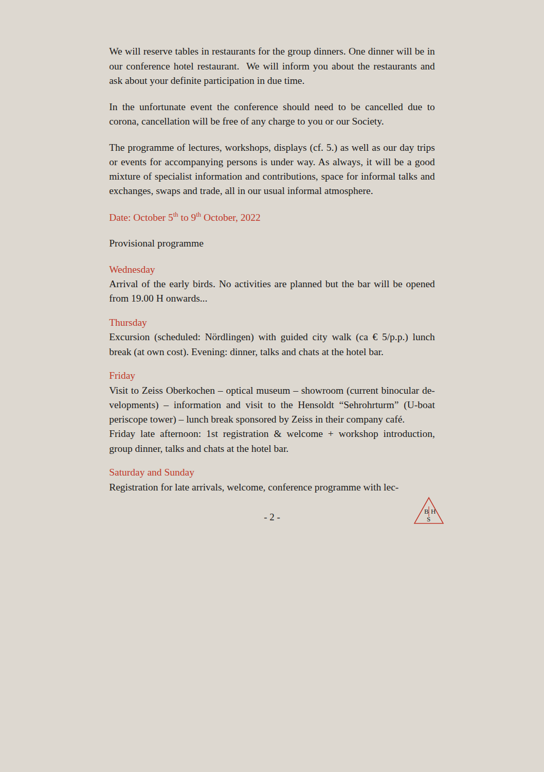We will reserve tables in restaurants for the group dinners. One dinner will be in our conference hotel restaurant. We will inform you about the restaurants and ask about your definite participation in due time.
In the unfortunate event the conference should need to be cancelled due to corona, cancellation will be free of any charge to you or our Society.
The programme of lectures, workshops, displays (cf. 5.) as well as our day trips or events for accompanying persons is under way. As always, it will be a good mixture of specialist information and contributions, space for informal talks and exchanges, swaps and trade, all in our usual informal atmosphere.
Date: October 5th to 9th October, 2022
Provisional programme
Wednesday
Arrival of the early birds. No activities are planned but the bar will be opened from 19.00 H onwards...
Thursday
Excursion (scheduled: Nördlingen) with guided city walk (ca € 5/p.p.) lunch break (at own cost). Evening: dinner, talks and chats at the hotel bar.
Friday
Visit to Zeiss Oberkochen – optical museum – showroom (current binocular developments) – information and visit to the Hensoldt “Sehrohrturm” (U-boat periscope tower) – lunch break sponsored by Zeiss in their company café.
Friday late afternoon: 1st registration & welcome + workshop introduction, group dinner, talks and chats at the hotel bar.
Saturday and Sunday
Registration for late arrivals, welcome, conference programme with lec-
- 2 -
B H S